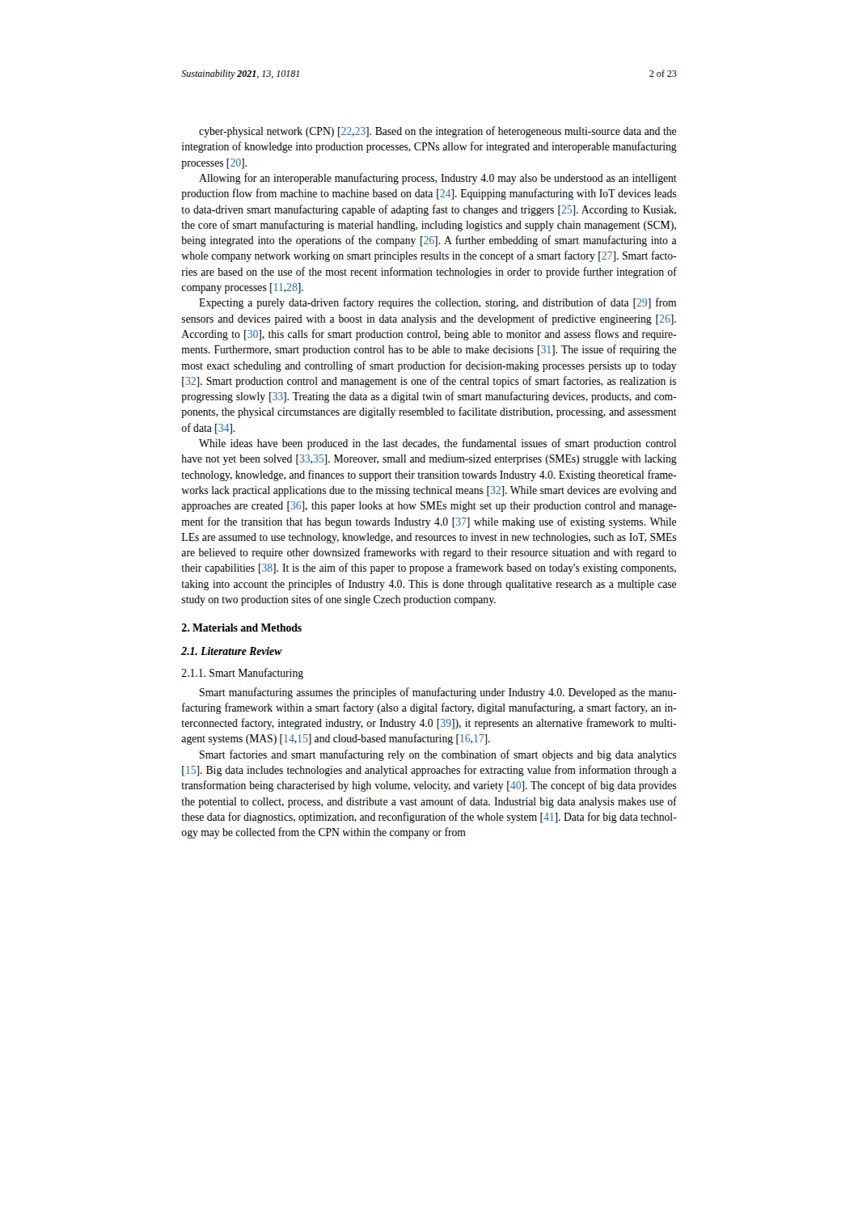Sustainability 2021, 13, 10181
2 of 23
cyber-physical network (CPN) [22,23]. Based on the integration of heterogeneous multi-source data and the integration of knowledge into production processes, CPNs allow for integrated and interoperable manufacturing processes [20].
Allowing for an interoperable manufacturing process, Industry 4.0 may also be understood as an intelligent production flow from machine to machine based on data [24]. Equipping manufacturing with IoT devices leads to data-driven smart manufacturing capable of adapting fast to changes and triggers [25]. According to Kusiak, the core of smart manufacturing is material handling, including logistics and supply chain management (SCM), being integrated into the operations of the company [26]. A further embedding of smart manufacturing into a whole company network working on smart principles results in the concept of a smart factory [27]. Smart factories are based on the use of the most recent information technologies in order to provide further integration of company processes [11,28].
Expecting a purely data-driven factory requires the collection, storing, and distribution of data [29] from sensors and devices paired with a boost in data analysis and the development of predictive engineering [26]. According to [30], this calls for smart production control, being able to monitor and assess flows and requirements. Furthermore, smart production control has to be able to make decisions [31]. The issue of requiring the most exact scheduling and controlling of smart production for decision-making processes persists up to today [32]. Smart production control and management is one of the central topics of smart factories, as realization is progressing slowly [33]. Treating the data as a digital twin of smart manufacturing devices, products, and components, the physical circumstances are digitally resembled to facilitate distribution, processing, and assessment of data [34].
While ideas have been produced in the last decades, the fundamental issues of smart production control have not yet been solved [33,35]. Moreover, small and medium-sized enterprises (SMEs) struggle with lacking technology, knowledge, and finances to support their transition towards Industry 4.0. Existing theoretical frameworks lack practical applications due to the missing technical means [32]. While smart devices are evolving and approaches are created [36], this paper looks at how SMEs might set up their production control and management for the transition that has begun towards Industry 4.0 [37] while making use of existing systems. While LEs are assumed to use technology, knowledge, and resources to invest in new technologies, such as IoT, SMEs are believed to require other downsized frameworks with regard to their resource situation and with regard to their capabilities [38]. It is the aim of this paper to propose a framework based on today's existing components, taking into account the principles of Industry 4.0. This is done through qualitative research as a multiple case study on two production sites of one single Czech production company.
2. Materials and Methods
2.1. Literature Review
2.1.1. Smart Manufacturing
Smart manufacturing assumes the principles of manufacturing under Industry 4.0. Developed as the manufacturing framework within a smart factory (also a digital factory, digital manufacturing, a smart factory, an interconnected factory, integrated industry, or Industry 4.0 [39]), it represents an alternative framework to multi-agent systems (MAS) [14,15] and cloud-based manufacturing [16,17].
Smart factories and smart manufacturing rely on the combination of smart objects and big data analytics [15]. Big data includes technologies and analytical approaches for extracting value from information through a transformation being characterised by high volume, velocity, and variety [40]. The concept of big data provides the potential to collect, process, and distribute a vast amount of data. Industrial big data analysis makes use of these data for diagnostics, optimization, and reconfiguration of the whole system [41]. Data for big data technology may be collected from the CPN within the company or from